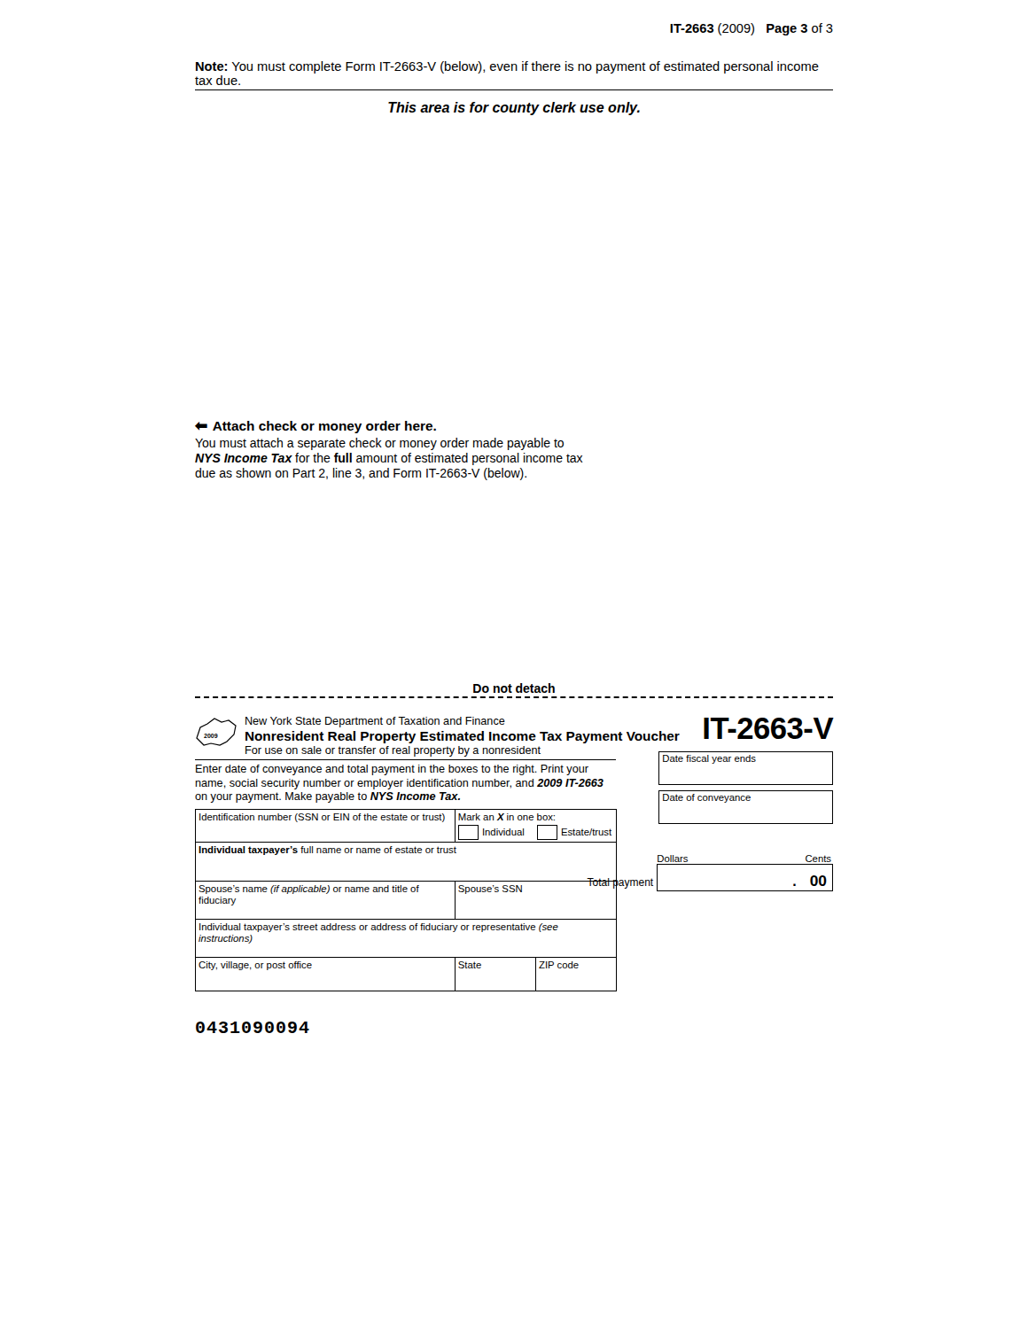IT-2663 (2009) Page 3 of 3
Note: You must complete Form IT-2663-V (below), even if there is no payment of estimated personal income tax due.
This area is for county clerk use only.
⬅ Attach check or money order here.
You must attach a separate check or money order made payable to NYS Income Tax for the full amount of estimated personal income tax due as shown on Part 2, line 3, and Form IT-2663-V (below).
Do not detach
2009
New York State Department of Taxation and Finance
Nonresident Real Property Estimated Income Tax Payment Voucher
For use on sale or transfer of real property by a nonresident
IT-2663-V
Enter date of conveyance and total payment in the boxes to the right. Print your name, social security number or employer identification number, and 2009 IT-2663 on your payment. Make payable to NYS Income Tax.
Date fiscal year ends
Date of conveyance
| Identification number (SSN or EIN of the estate or trust) | Mark an X in one box: Individual Estate/trust |
| Individual taxpayer’s full name or name of estate or trust |
| Spouse’s name (if applicable) or name and title of fiduciary | Spouse’s SSN |
| Individual taxpayer’s street address or address of fiduciary or representative (see instructions) |
| City, village, or post office | State | ZIP code |
Dollars Cents
Total payment
. 00
0431090094